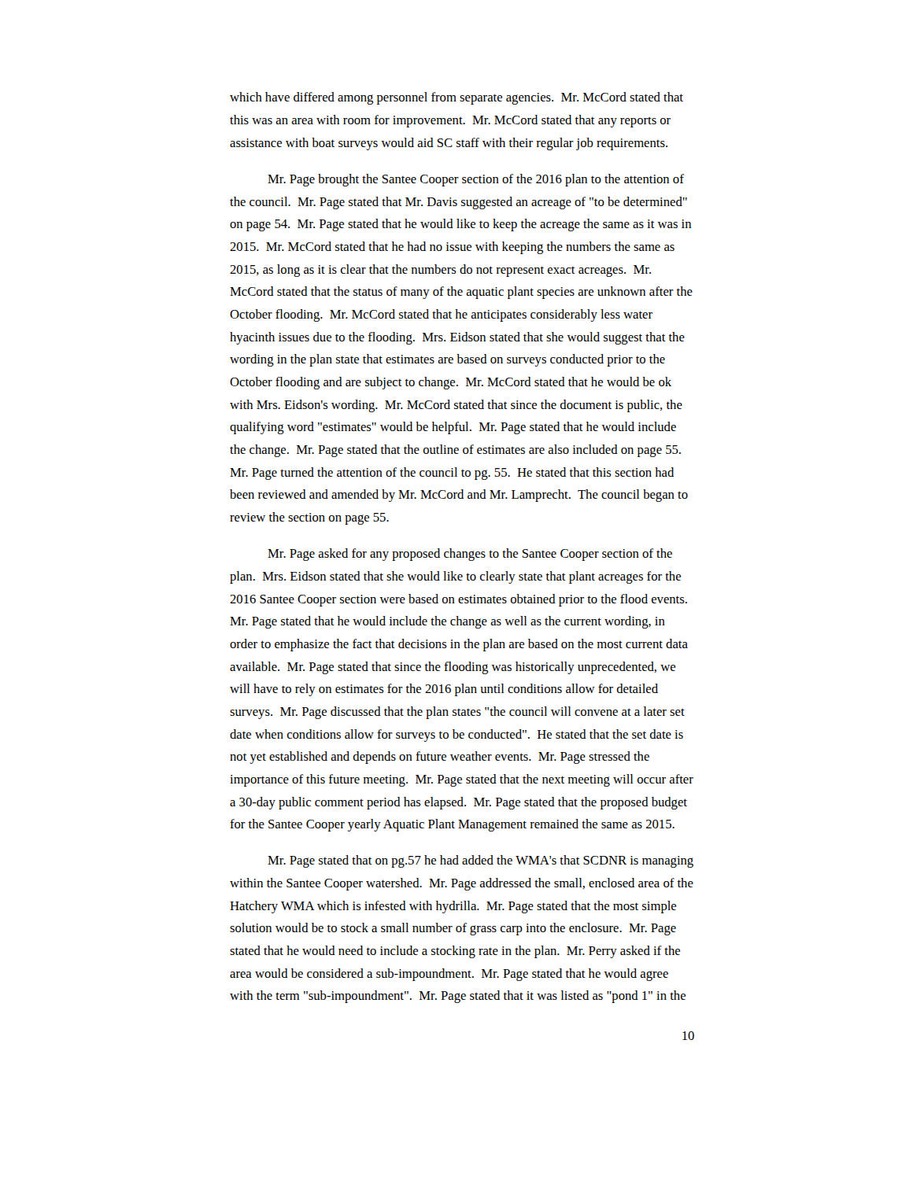which have differed among personnel from separate agencies. Mr. McCord stated that this was an area with room for improvement. Mr. McCord stated that any reports or assistance with boat surveys would aid SC staff with their regular job requirements.
Mr. Page brought the Santee Cooper section of the 2016 plan to the attention of the council. Mr. Page stated that Mr. Davis suggested an acreage of "to be determined" on page 54. Mr. Page stated that he would like to keep the acreage the same as it was in 2015. Mr. McCord stated that he had no issue with keeping the numbers the same as 2015, as long as it is clear that the numbers do not represent exact acreages. Mr. McCord stated that the status of many of the aquatic plant species are unknown after the October flooding. Mr. McCord stated that he anticipates considerably less water hyacinth issues due to the flooding. Mrs. Eidson stated that she would suggest that the wording in the plan state that estimates are based on surveys conducted prior to the October flooding and are subject to change. Mr. McCord stated that he would be ok with Mrs. Eidson's wording. Mr. McCord stated that since the document is public, the qualifying word "estimates" would be helpful. Mr. Page stated that he would include the change. Mr. Page stated that the outline of estimates are also included on page 55. Mr. Page turned the attention of the council to pg. 55. He stated that this section had been reviewed and amended by Mr. McCord and Mr. Lamprecht. The council began to review the section on page 55.
Mr. Page asked for any proposed changes to the Santee Cooper section of the plan. Mrs. Eidson stated that she would like to clearly state that plant acreages for the 2016 Santee Cooper section were based on estimates obtained prior to the flood events. Mr. Page stated that he would include the change as well as the current wording, in order to emphasize the fact that decisions in the plan are based on the most current data available. Mr. Page stated that since the flooding was historically unprecedented, we will have to rely on estimates for the 2016 plan until conditions allow for detailed surveys. Mr. Page discussed that the plan states "the council will convene at a later set date when conditions allow for surveys to be conducted". He stated that the set date is not yet established and depends on future weather events. Mr. Page stressed the importance of this future meeting. Mr. Page stated that the next meeting will occur after a 30-day public comment period has elapsed. Mr. Page stated that the proposed budget for the Santee Cooper yearly Aquatic Plant Management remained the same as 2015.
Mr. Page stated that on pg.57 he had added the WMA's that SCDNR is managing within the Santee Cooper watershed. Mr. Page addressed the small, enclosed area of the Hatchery WMA which is infested with hydrilla. Mr. Page stated that the most simple solution would be to stock a small number of grass carp into the enclosure. Mr. Page stated that he would need to include a stocking rate in the plan. Mr. Perry asked if the area would be considered a sub-impoundment. Mr. Page stated that he would agree with the term "sub-impoundment". Mr. Page stated that it was listed as "pond 1" in the
10